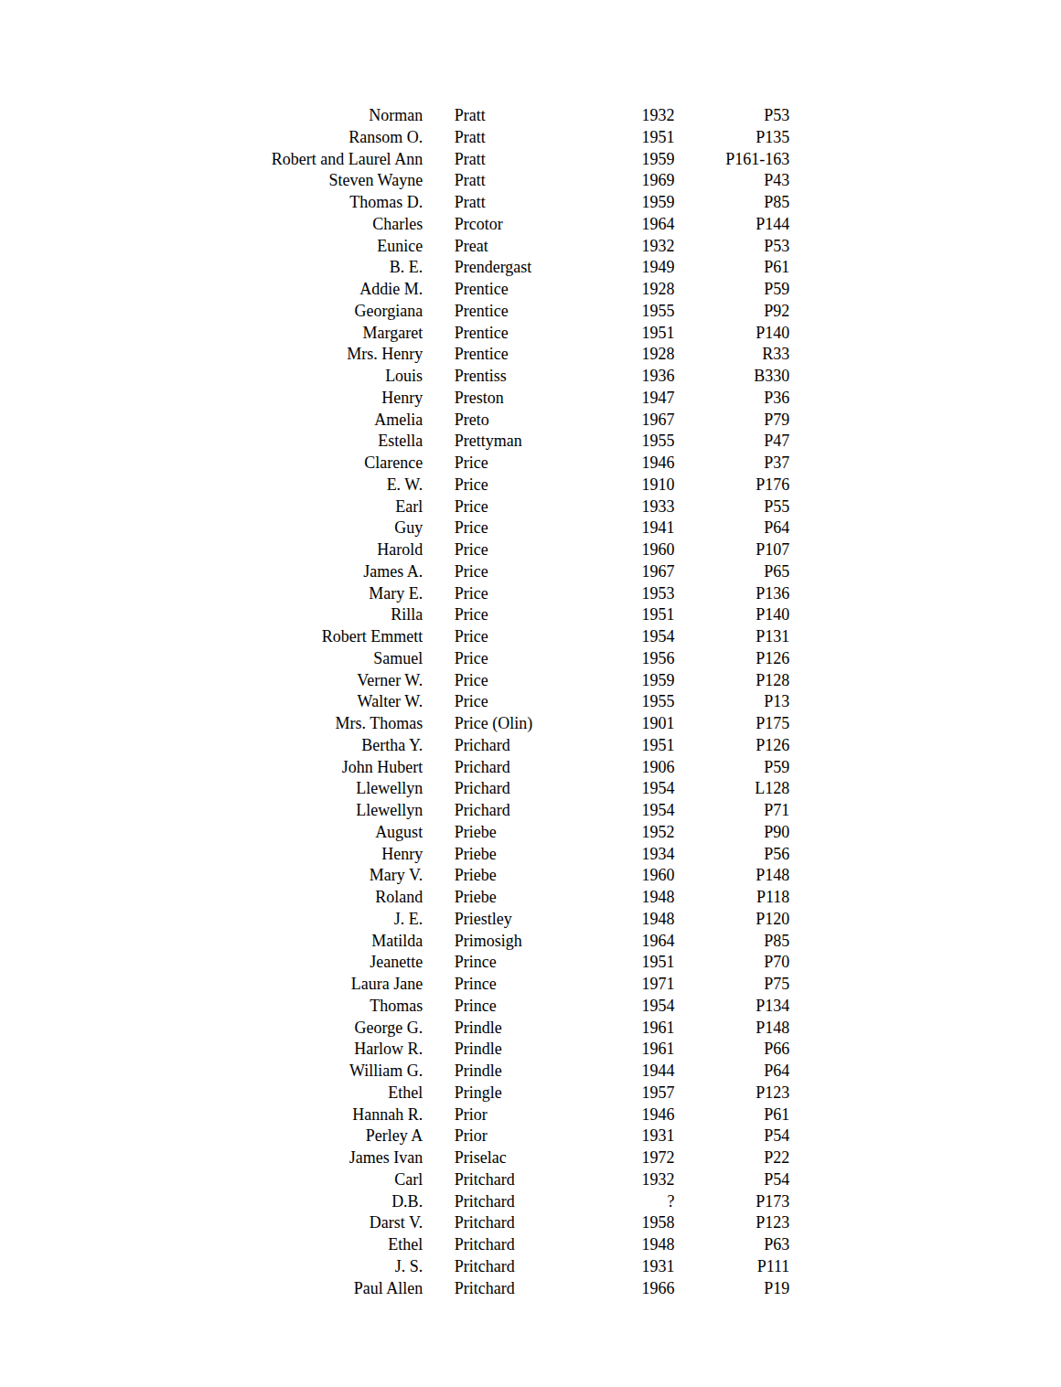| Norman | Pratt | 1932 | P53 |
| Ransom O. | Pratt | 1951 | P135 |
| Robert and Laurel Ann | Pratt | 1959 | P161-163 |
| Steven Wayne | Pratt | 1969 | P43 |
| Thomas D. | Pratt | 1959 | P85 |
| Charles | Prcotor | 1964 | P144 |
| Eunice | Preat | 1932 | P53 |
| B. E. | Prendergast | 1949 | P61 |
| Addie M. | Prentice | 1928 | P59 |
| Georgiana | Prentice | 1955 | P92 |
| Margaret | Prentice | 1951 | P140 |
| Mrs. Henry | Prentice | 1928 | R33 |
| Louis | Prentiss | 1936 | B330 |
| Henry | Preston | 1947 | P36 |
| Amelia | Preto | 1967 | P79 |
| Estella | Prettyman | 1955 | P47 |
| Clarence | Price | 1946 | P37 |
| E. W. | Price | 1910 | P176 |
| Earl | Price | 1933 | P55 |
| Guy | Price | 1941 | P64 |
| Harold | Price | 1960 | P107 |
| James A. | Price | 1967 | P65 |
| Mary E. | Price | 1953 | P136 |
| Rilla | Price | 1951 | P140 |
| Robert Emmett | Price | 1954 | P131 |
| Samuel | Price | 1956 | P126 |
| Verner W. | Price | 1959 | P128 |
| Walter W. | Price | 1955 | P13 |
| Mrs. Thomas | Price (Olin) | 1901 | P175 |
| Bertha Y. | Prichard | 1951 | P126 |
| John Hubert | Prichard | 1906 | P59 |
| Llewellyn | Prichard | 1954 | L128 |
| Llewellyn | Prichard | 1954 | P71 |
| August | Priebe | 1952 | P90 |
| Henry | Priebe | 1934 | P56 |
| Mary V. | Priebe | 1960 | P148 |
| Roland | Priebe | 1948 | P118 |
| J. E. | Priestley | 1948 | P120 |
| Matilda | Primosigh | 1964 | P85 |
| Jeanette | Prince | 1951 | P70 |
| Laura Jane | Prince | 1971 | P75 |
| Thomas | Prince | 1954 | P134 |
| George G. | Prindle | 1961 | P148 |
| Harlow R. | Prindle | 1961 | P66 |
| William G. | Prindle | 1944 | P64 |
| Ethel | Pringle | 1957 | P123 |
| Hannah R. | Prior | 1946 | P61 |
| Perley A | Prior | 1931 | P54 |
| James Ivan | Priselac | 1972 | P22 |
| Carl | Pritchard | 1932 | P54 |
| D.B. | Pritchard | ? | P173 |
| Darst V. | Pritchard | 1958 | P123 |
| Ethel | Pritchard | 1948 | P63 |
| J. S. | Pritchard | 1931 | P111 |
| Paul Allen | Pritchard | 1966 | P19 |